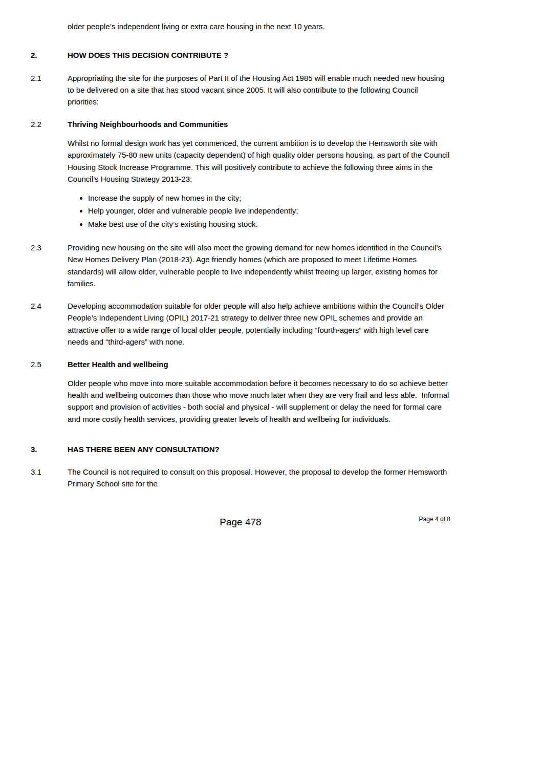older people’s independent living or extra care housing in the next 10 years.
2.
HOW DOES THIS DECISION CONTRIBUTE ?
2.1
Appropriating the site for the purposes of Part II of the Housing Act 1985 will enable much needed new housing to be delivered on a site that has stood vacant since 2005. It will also contribute to the following Council priorities:
2.2
Thriving Neighbourhoods and Communities
Whilst no formal design work has yet commenced, the current ambition is to develop the Hemsworth site with approximately 75-80 new units (capacity dependent) of high quality older persons housing, as part of the Council Housing Stock Increase Programme. This will positively contribute to achieve the following three aims in the Council’s Housing Strategy 2013-23:
Increase the supply of new homes in the city;
Help younger, older and vulnerable people live independently;
Make best use of the city’s existing housing stock.
2.3
Providing new housing on the site will also meet the growing demand for new homes identified in the Council’s New Homes Delivery Plan (2018-23). Age friendly homes (which are proposed to meet Lifetime Homes standards) will allow older, vulnerable people to live independently whilst freeing up larger, existing homes for families.
2.4
Developing accommodation suitable for older people will also help achieve ambitions within the Council’s Older People’s Independent Living (OPIL) 2017-21 strategy to deliver three new OPIL schemes and provide an attractive offer to a wide range of local older people, potentially including “fourth-agers” with high level care needs and “third-agers” with none.
2.5
Better Health and wellbeing
Older people who move into more suitable accommodation before it becomes necessary to do so achieve better health and wellbeing outcomes than those who move much later when they are very frail and less able. Informal support and provision of activities - both social and physical - will supplement or delay the need for formal care and more costly health services, providing greater levels of health and wellbeing for individuals.
3.
HAS THERE BEEN ANY CONSULTATION?
3.1
The Council is not required to consult on this proposal. However, the proposal to develop the former Hemsworth Primary School site for the
Page 478 Page 4 of 8